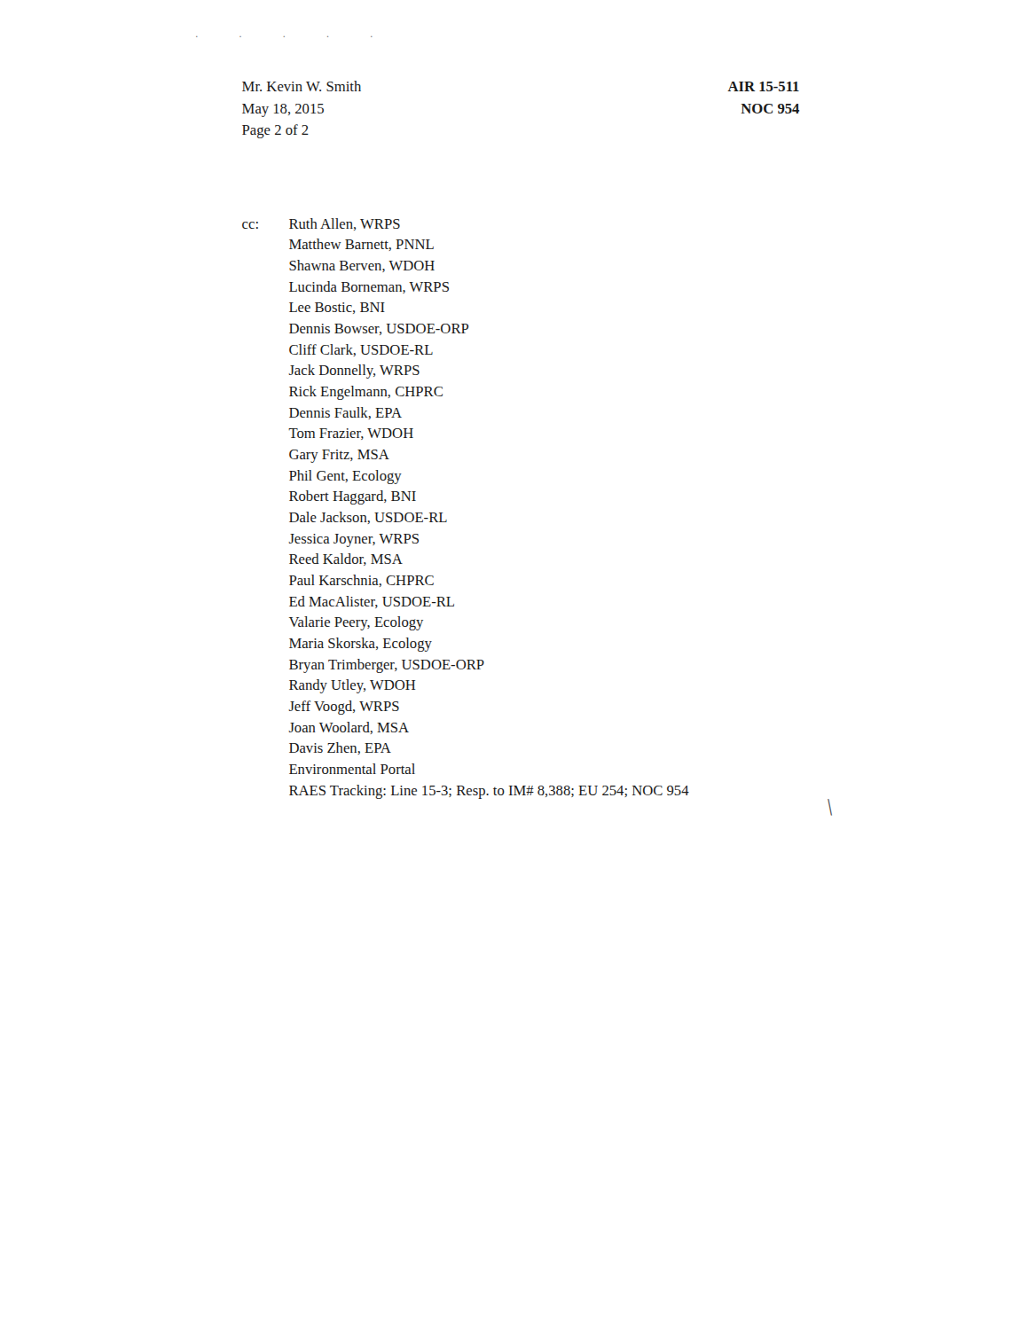· · · · ·
Mr. Kevin W. Smith May 18, 2015 Page 2 of 2
AIR 15-511 NOC 954
cc:
Ruth Allen, WRPS
Matthew Barnett, PNNL
Shawna Berven, WDOH
Lucinda Borneman, WRPS
Lee Bostic, BNI
Dennis Bowser, USDOE-ORP
Cliff Clark, USDOE-RL
Jack Donnelly, WRPS
Rick Engelmann, CHPRC
Dennis Faulk, EPA
Tom Frazier, WDOH
Gary Fritz, MSA
Phil Gent, Ecology
Robert Haggard, BNI
Dale Jackson, USDOE-RL
Jessica Joyner, WRPS
Reed Kaldor, MSA
Paul Karschnia, CHPRC
Ed MacAlister, USDOE-RL
Valarie Peery, Ecology
Maria Skorska, Ecology
Bryan Trimberger, USDOE-ORP
Randy Utley, WDOH
Jeff Voogd, WRPS
Joan Woolard, MSA
Davis Zhen, EPA
Environmental Portal
RAES Tracking: Line 15-3; Resp. to IM# 8,388; EU 254; NOC 954
\